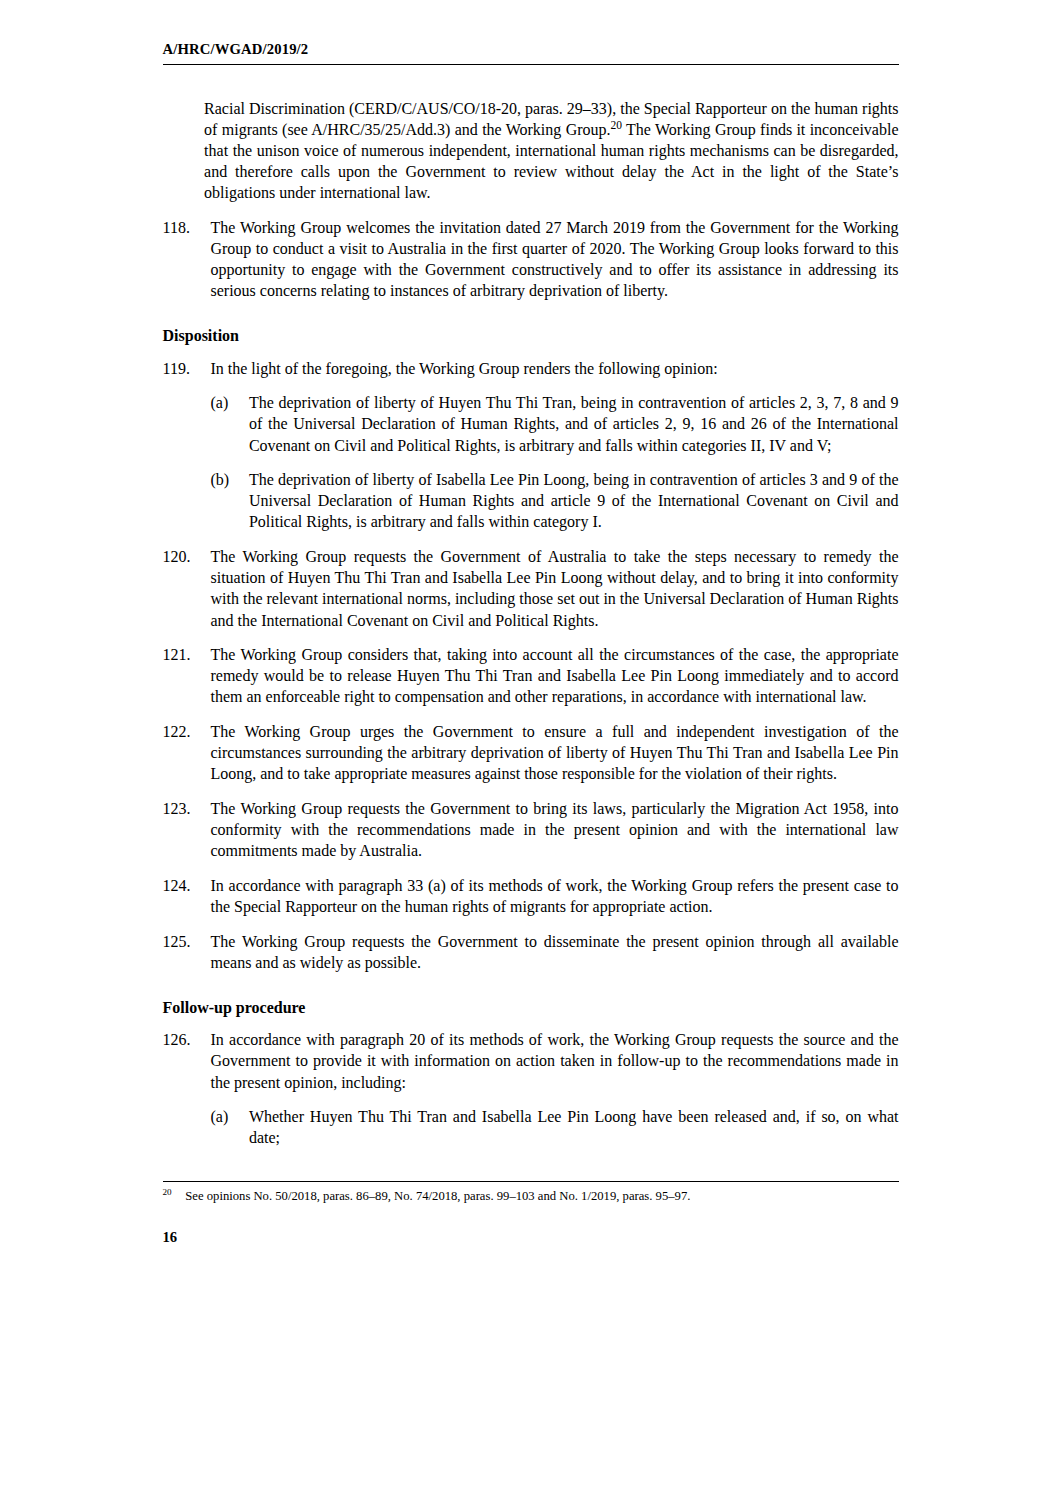A/HRC/WGAD/2019/2
Racial Discrimination (CERD/C/AUS/CO/18-20, paras. 29–33), the Special Rapporteur on the human rights of migrants (see A/HRC/35/25/Add.3) and the Working Group.20 The Working Group finds it inconceivable that the unison voice of numerous independent, international human rights mechanisms can be disregarded, and therefore calls upon the Government to review without delay the Act in the light of the State’s obligations under international law.
118.
The Working Group welcomes the invitation dated 27 March 2019 from the Government for the Working Group to conduct a visit to Australia in the first quarter of 2020. The Working Group looks forward to this opportunity to engage with the Government constructively and to offer its assistance in addressing its serious concerns relating to instances of arbitrary deprivation of liberty.
Disposition
119.
In the light of the foregoing, the Working Group renders the following opinion:
(a)
The deprivation of liberty of Huyen Thu Thi Tran, being in contravention of articles 2, 3, 7, 8 and 9 of the Universal Declaration of Human Rights, and of articles 2, 9, 16 and 26 of the International Covenant on Civil and Political Rights, is arbitrary and falls within categories II, IV and V;
(b)
The deprivation of liberty of Isabella Lee Pin Loong, being in contravention of articles 3 and 9 of the Universal Declaration of Human Rights and article 9 of the International Covenant on Civil and Political Rights, is arbitrary and falls within category I.
120.
The Working Group requests the Government of Australia to take the steps necessary to remedy the situation of Huyen Thu Thi Tran and Isabella Lee Pin Loong without delay, and to bring it into conformity with the relevant international norms, including those set out in the Universal Declaration of Human Rights and the International Covenant on Civil and Political Rights.
121.
The Working Group considers that, taking into account all the circumstances of the case, the appropriate remedy would be to release Huyen Thu Thi Tran and Isabella Lee Pin Loong immediately and to accord them an enforceable right to compensation and other reparations, in accordance with international law.
122.
The Working Group urges the Government to ensure a full and independent investigation of the circumstances surrounding the arbitrary deprivation of liberty of Huyen Thu Thi Tran and Isabella Lee Pin Loong, and to take appropriate measures against those responsible for the violation of their rights.
123.
The Working Group requests the Government to bring its laws, particularly the Migration Act 1958, into conformity with the recommendations made in the present opinion and with the international law commitments made by Australia.
124.
In accordance with paragraph 33 (a) of its methods of work, the Working Group refers the present case to the Special Rapporteur on the human rights of migrants for appropriate action.
125.
The Working Group requests the Government to disseminate the present opinion through all available means and as widely as possible.
Follow-up procedure
126.
In accordance with paragraph 20 of its methods of work, the Working Group requests the source and the Government to provide it with information on action taken in follow-up to the recommendations made in the present opinion, including:
(a)
Whether Huyen Thu Thi Tran and Isabella Lee Pin Loong have been released and, if so, on what date;
20
See opinions No. 50/2018, paras. 86–89, No. 74/2018, paras. 99–103 and No. 1/2019, paras. 95–97.
16